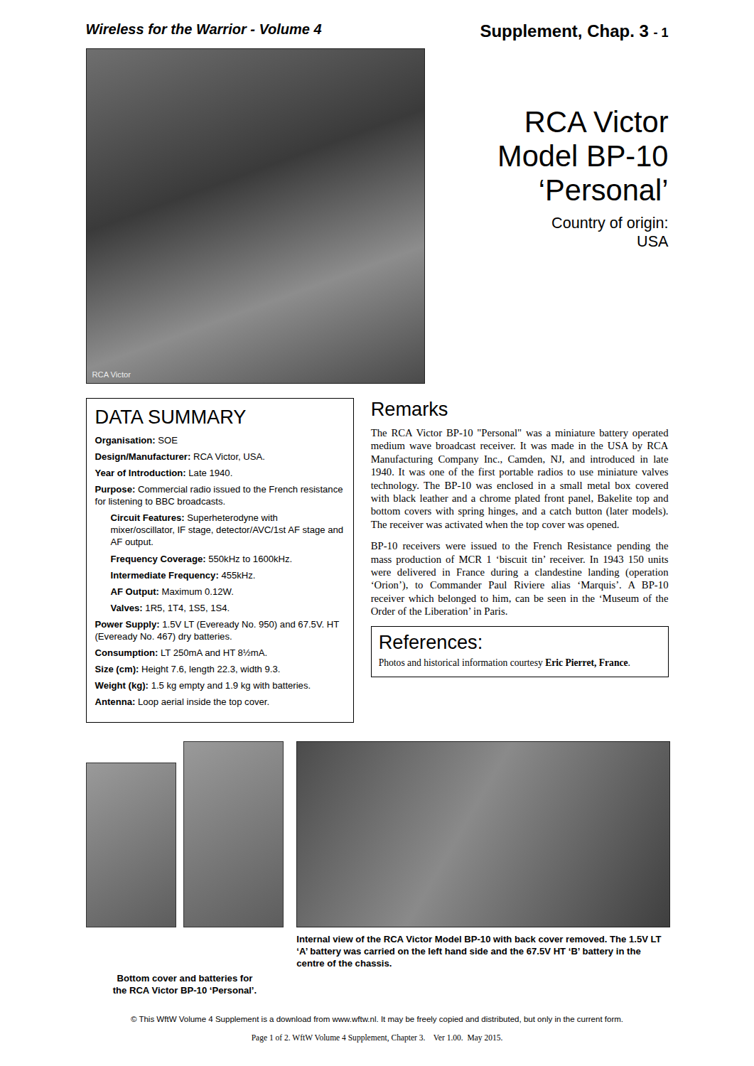Wireless for the Warrior - Volume 4
Supplement, Chap. 3 - 1
RCA Victor
RCA Victor
Model BP-10
‘Personal’
Country of origin:
USA
DATA SUMMARY
Organisation: SOE
Design/Manufacturer: RCA Victor, USA.
Year of Introduction: Late 1940.
Purpose: Commercial radio issued to the French resistance for listening to BBC broadcasts.
Circuit Features: Superheterodyne with mixer/oscillator, IF stage, detector/AVC/1st AF stage and AF output.
Frequency Coverage: 550kHz to 1600kHz.
Intermediate Frequency: 455kHz.
AF Output: Maximum 0.12W.
Valves: 1R5, 1T4, 1S5, 1S4.
Power Supply: 1.5V LT (Eveready No. 950) and 67.5V. HT (Eveready No. 467) dry batteries.
Consumption: LT 250mA and HT 8½mA.
Size (cm): Height 7.6, length 22.3, width 9.3.
Weight (kg): 1.5 kg empty and 1.9 kg with batteries.
Antenna: Loop aerial inside the top cover.
Remarks
The RCA Victor BP-10 "Personal" was a miniature battery operated medium wave broadcast receiver. It was made in the USA by RCA Manufacturing Company Inc., Camden, NJ, and introduced in late 1940. It was one of the first portable radios to use miniature valves technology. The BP-10 was enclosed in a small metal box covered with black leather and a chrome plated front panel, Bakelite top and bottom covers with spring hinges, and a catch button (later models). The receiver was activated when the top cover was opened.
BP-10 receivers were issued to the French Resistance pending the mass production of MCR 1 ‘biscuit tin’ receiver. In 1943 150 units were delivered in France during a clandestine landing (operation ‘Orion’), to Commander Paul Riviere alias ‘Marquis’. A BP-10 receiver which belonged to him, can be seen in the ‘Museum of the Order of the Liberation’ in Paris.
References:
Photos and historical information courtesy Eric Pierret, France.
Internal view of the RCA Victor Model BP-10 with back cover removed. The 1.5V LT ‘A’ battery was carried on the left hand side and the 67.5V HT ‘B’ battery in the centre of the chassis.
Bottom cover and batteries for
the RCA Victor BP-10 ‘Personal’.
© This WftW Volume 4 Supplement is a download from www.wftw.nl. It may be freely copied and distributed, but only in the current form.
Page 1 of 2. WftW Volume 4 Supplement, Chapter 3. Ver 1.00. May 2015.